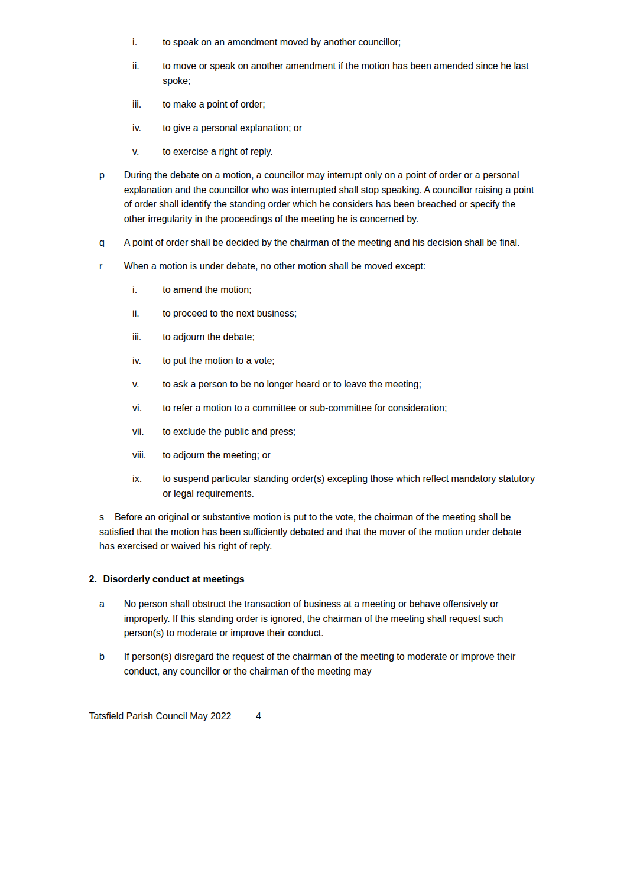i.
to speak on an amendment moved by another councillor;
ii.
to move or speak on another amendment if the motion has been amended since he last spoke;
iii.
to make a point of order;
iv.
to give a personal explanation; or
v.
to exercise a right of reply.
p
During the debate on a motion, a councillor may interrupt only on a point of order or a personal explanation and the councillor who was interrupted shall stop speaking. A councillor raising a point of order shall identify the standing order which he considers has been breached or specify the other irregularity in the proceedings of the meeting he is concerned by.
q
A point of order shall be decided by the chairman of the meeting and his decision shall be final.
r
When a motion is under debate, no other motion shall be moved except:
i.
to amend the motion;
ii.
to proceed to the next business;
iii.
to adjourn the debate;
iv.
to put the motion to a vote;
v.
to ask a person to be no longer heard or to leave the meeting;
vi.
to refer a motion to a committee or sub-committee for consideration;
vii.
to exclude the public and press;
viii.
to adjourn the meeting; or
ix.
to suspend particular standing order(s) excepting those which reflect mandatory statutory or legal requirements.
s Before an original or substantive motion is put to the vote, the chairman of the meeting shall be satisfied that the motion has been sufficiently debated and that the mover of the motion under debate has exercised or waived his right of reply.
2. Disorderly conduct at meetings
a
No person shall obstruct the transaction of business at a meeting or behave offensively or improperly. If this standing order is ignored, the chairman of the meeting shall request such person(s) to moderate or improve their conduct.
b
If person(s) disregard the request of the chairman of the meeting to moderate or improve their conduct, any councillor or the chairman of the meeting may
Tatsfield Parish Council May 20224